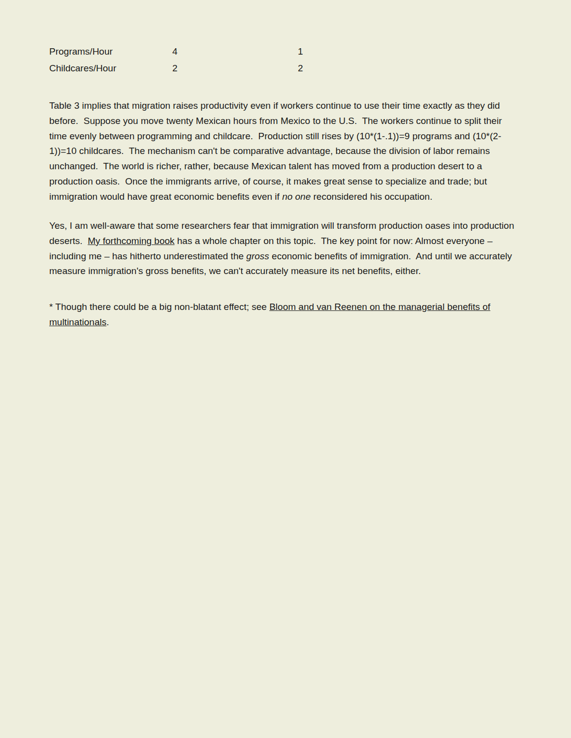| Programs/Hour | 4 | 1 |
| Childcares/Hour | 2 | 2 |
Table 3 implies that migration raises productivity even if workers continue to use their time exactly as they did before. Suppose you move twenty Mexican hours from Mexico to the U.S. The workers continue to split their time evenly between programming and childcare. Production still rises by (10*(1-.1))=9 programs and (10*(2-1))=10 childcares. The mechanism can't be comparative advantage, because the division of labor remains unchanged. The world is richer, rather, because Mexican talent has moved from a production desert to a production oasis. Once the immigrants arrive, of course, it makes great sense to specialize and trade; but immigration would have great economic benefits even if no one reconsidered his occupation.
Yes, I am well-aware that some researchers fear that immigration will transform production oases into production deserts. My forthcoming book has a whole chapter on this topic. The key point for now: Almost everyone – including me – has hitherto underestimated the gross economic benefits of immigration. And until we accurately measure immigration's gross benefits, we can't accurately measure its net benefits, either.
* Though there could be a big non-blatant effect; see Bloom and van Reenen on the managerial benefits of multinationals.